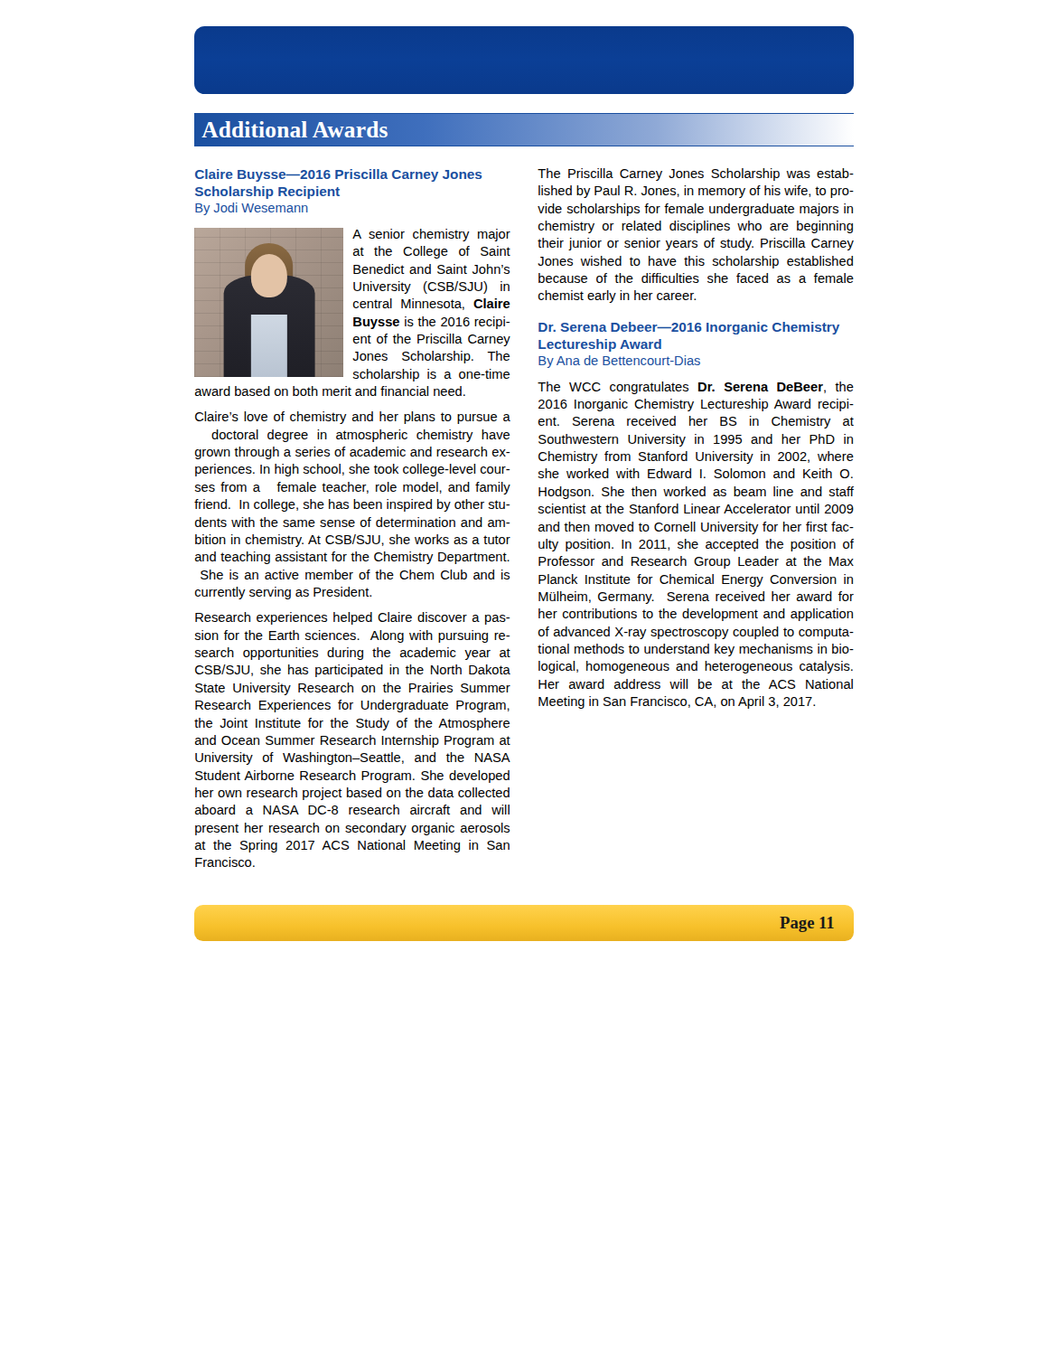Additional Awards
Claire Buysse—2016 Priscilla Carney Jones Scholarship Recipient
By Jodi Wesemann
A senior chemistry major at the College of Saint Benedict and Saint John’s University (CSB/SJU) in central Minnesota, Claire Buysse is the 2016 recipient of the Priscilla Carney Jones Scholarship. The scholarship is a one-time award based on both merit and financial need.
Claire’s love of chemistry and her plans to pursue a doctoral degree in atmospheric chemistry have grown through a series of academic and research experiences. In high school, she took college-level courses from a female teacher, role model, and family friend. In college, she has been inspired by other students with the same sense of determination and ambition in chemistry. At CSB/SJU, she works as a tutor and teaching assistant for the Chemistry Department. She is an active member of the Chem Club and is currently serving as President.
Research experiences helped Claire discover a passion for the Earth sciences. Along with pursuing research opportunities during the academic year at CSB/SJU, she has participated in the North Dakota State University Research on the Prairies Summer Research Experiences for Undergraduate Program, the Joint Institute for the Study of the Atmosphere and Ocean Summer Research Internship Program at University of Washington–Seattle, and the NASA Student Airborne Research Program. She developed her own research project based on the data collected aboard a NASA DC-8 research aircraft and will present her research on secondary organic aerosols at the Spring 2017 ACS National Meeting in San Francisco.
The Priscilla Carney Jones Scholarship was established by Paul R. Jones, in memory of his wife, to provide scholarships for female undergraduate majors in chemistry or related disciplines who are beginning their junior or senior years of study. Priscilla Carney Jones wished to have this scholarship established because of the difficulties she faced as a female chemist early in her career.
Dr. Serena Debeer—2016 Inorganic Chemistry Lectureship Award
By Ana de Bettencourt-Dias
The WCC congratulates Dr. Serena DeBeer, the 2016 Inorganic Chemistry Lectureship Award recipient. Serena received her BS in Chemistry at Southwestern University in 1995 and her PhD in Chemistry from Stanford University in 2002, where she worked with Edward I. Solomon and Keith O. Hodgson. She then worked as beam line and staff scientist at the Stanford Linear Accelerator until 2009 and then moved to Cornell University for her first faculty position. In 2011, she accepted the position of Professor and Research Group Leader at the Max Planck Institute for Chemical Energy Conversion in Mülheim, Germany. Serena received her award for her contributions to the development and application of advanced X-ray spectroscopy coupled to computational methods to understand key mechanisms in biological, homogeneous and heterogeneous catalysis. Her award address will be at the ACS National Meeting in San Francisco, CA, on April 3, 2017.
Page 11